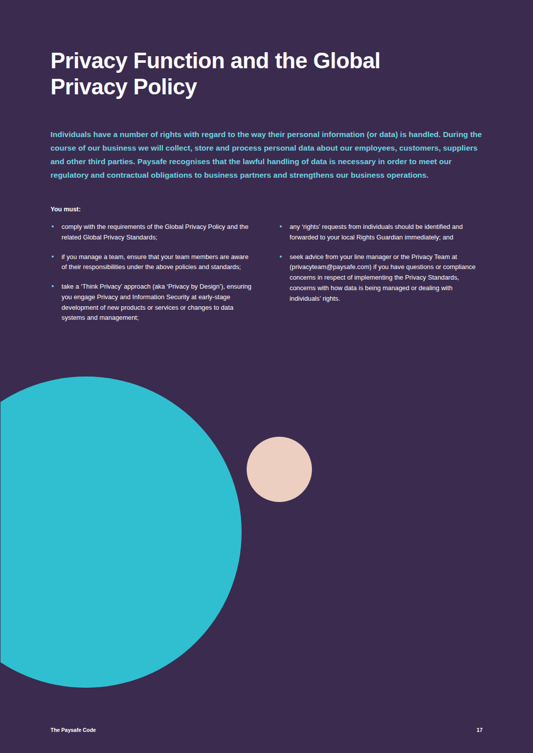Privacy Function and the Global
Privacy Policy
Individuals have a number of rights with regard to the way their personal information (or data) is handled. During the course of our business we will collect, store and process personal data about our employees, customers, suppliers and other third parties. Paysafe recognises that the lawful handling of data is necessary in order to meet our regulatory and contractual obligations to business partners and strengthens our business operations.
You must:
comply with the requirements of the Global Privacy Policy and the related Global Privacy Standards;
if you manage a team, ensure that your team members are aware of their responsibilities under the above policies and standards;
take a ‘Think Privacy’ approach (aka ‘Privacy by Design’), ensuring you engage Privacy and Information Security at early-stage development of new products or services or changes to data systems and management;
any ‘rights’ requests from individuals should be identified and forwarded to your local Rights Guardian immediately; and
seek advice from your line manager or the Privacy Team at (privacyteam@paysafe.com) if you have questions or compliance concerns in respect of implementing the Privacy Standards, concerns with how data is being managed or dealing with individuals’ rights.
The Paysafe Code 17